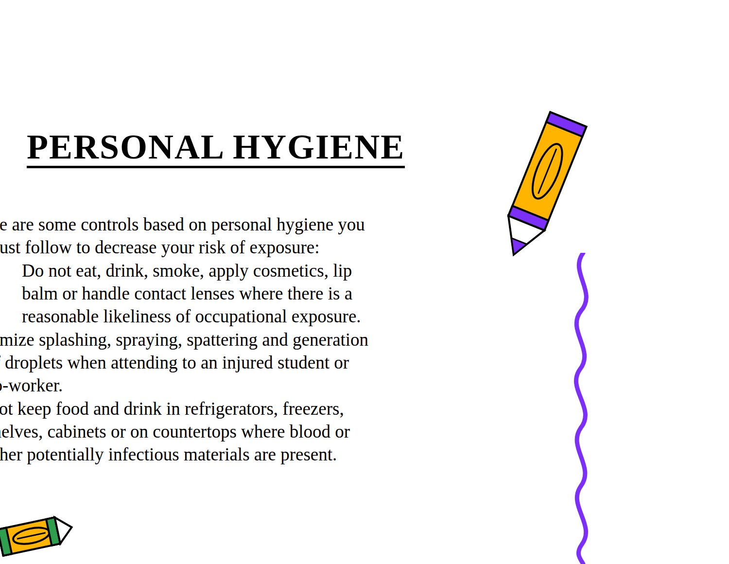PERSONAL HYGIENE
ere are some controls based on personal hygiene you
must follow to decrease your risk of exposure:
Do not eat, drink, smoke, apply cosmetics, lip
balm or handle contact lenses where there is a
reasonable likeliness of occupational exposure.
nimize splashing, spraying, spattering and generation
of droplets when attending to an injured student or
co-worker.
not keep food and drink in refrigerators, freezers,
shelves, cabinets or on countertops where blood or
other potentially infectious materials are present.